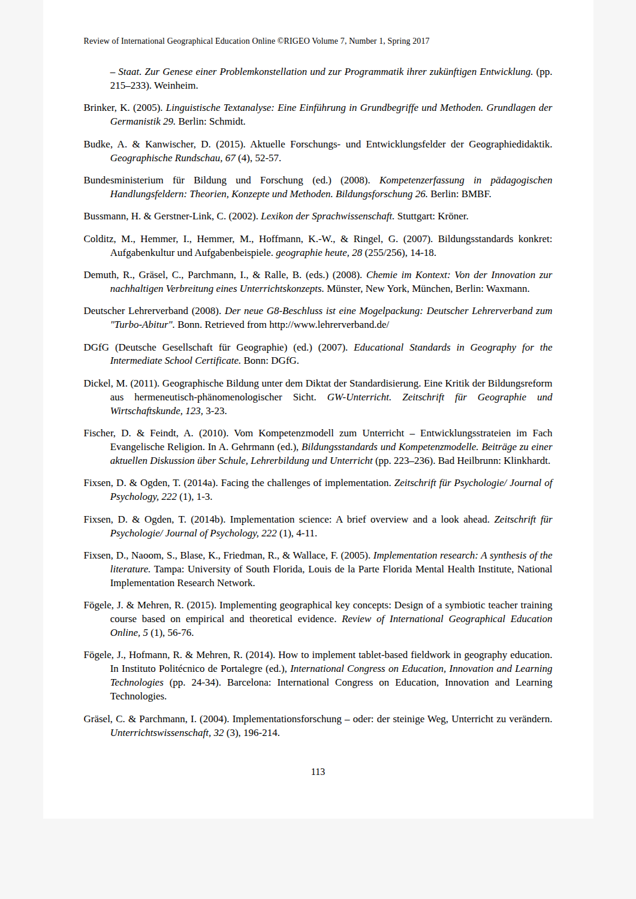Review of International Geographical Education Online ©RIGEO Volume 7, Number 1, Spring 2017
– Staat. Zur Genese einer Problemkonstellation und zur Programmatik ihrer zukünftigen Entwicklung. (pp. 215–233). Weinheim.
Brinker, K. (2005). Linguistische Textanalyse: Eine Einführung in Grundbegriffe und Methoden. Grundlagen der Germanistik 29. Berlin: Schmidt.
Budke, A. & Kanwischer, D. (2015). Aktuelle Forschungs- und Entwicklungsfelder der Geographiedidaktik. Geographische Rundschau, 67 (4), 52-57.
Bundesministerium für Bildung und Forschung (ed.) (2008). Kompetenzerfassung in pädagogischen Handlungsfeldern: Theorien, Konzepte und Methoden. Bildungsforschung 26. Berlin: BMBF.
Bussmann, H. & Gerstner-Link, C. (2002). Lexikon der Sprachwissenschaft. Stuttgart: Kröner.
Colditz, M., Hemmer, I., Hemmer, M., Hoffmann, K.-W., & Ringel, G. (2007). Bildungsstandards konkret: Aufgabenkultur und Aufgabenbeispiele. geographie heute, 28 (255/256), 14-18.
Demuth, R., Gräsel, C., Parchmann, I., & Ralle, B. (eds.) (2008). Chemie im Kontext: Von der Innovation zur nachhaltigen Verbreitung eines Unterrichtskonzepts. Münster, New York, München, Berlin: Waxmann.
Deutscher Lehrerverband (2008). Der neue G8-Beschluss ist eine Mogelpackung: Deutscher Lehrerverband zum "Turbo-Abitur". Bonn. Retrieved from http://www.lehrerverband.de/
DGfG (Deutsche Gesellschaft für Geographie) (ed.) (2007). Educational Standards in Geography for the Intermediate School Certificate. Bonn: DGfG.
Dickel, M. (2011). Geographische Bildung unter dem Diktat der Standardisierung. Eine Kritik der Bildungsreform aus hermeneutisch-phänomenologischer Sicht. GW-Unterricht. Zeitschrift für Geographie und Wirtschaftskunde, 123, 3-23.
Fischer, D. & Feindt, A. (2010). Vom Kompetenzmodell zum Unterricht – Entwicklungsstrateien im Fach Evangelische Religion. In A. Gehrmann (ed.), Bildungsstandards und Kompetenzmodelle. Beiträge zu einer aktuellen Diskussion über Schule, Lehrerbildung und Unterricht (pp. 223–236). Bad Heilbrunn: Klinkhardt.
Fixsen, D. & Ogden, T. (2014a). Facing the challenges of implementation. Zeitschrift für Psychologie/ Journal of Psychology, 222 (1), 1-3.
Fixsen, D. & Ogden, T. (2014b). Implementation science: A brief overview and a look ahead. Zeitschrift für Psychologie/ Journal of Psychology, 222 (1), 4-11.
Fixsen, D., Naoom, S., Blase, K., Friedman, R., & Wallace, F. (2005). Implementation research: A synthesis of the literature. Tampa: University of South Florida, Louis de la Parte Florida Mental Health Institute, National Implementation Research Network.
Fögele, J. & Mehren, R. (2015). Implementing geographical key concepts: Design of a symbiotic teacher training course based on empirical and theoretical evidence. Review of International Geographical Education Online, 5 (1), 56-76.
Fögele, J., Hofmann, R. & Mehren, R. (2014). How to implement tablet-based fieldwork in geography education. In Instituto Politécnico de Portalegre (ed.), International Congress on Education, Innovation and Learning Technologies (pp. 24-34). Barcelona: International Congress on Education, Innovation and Learning Technologies.
Gräsel, C. & Parchmann, I. (2004). Implementationsforschung – oder: der steinige Weg, Unterricht zu verändern. Unterrichtswissenschaft, 32 (3), 196-214.
113